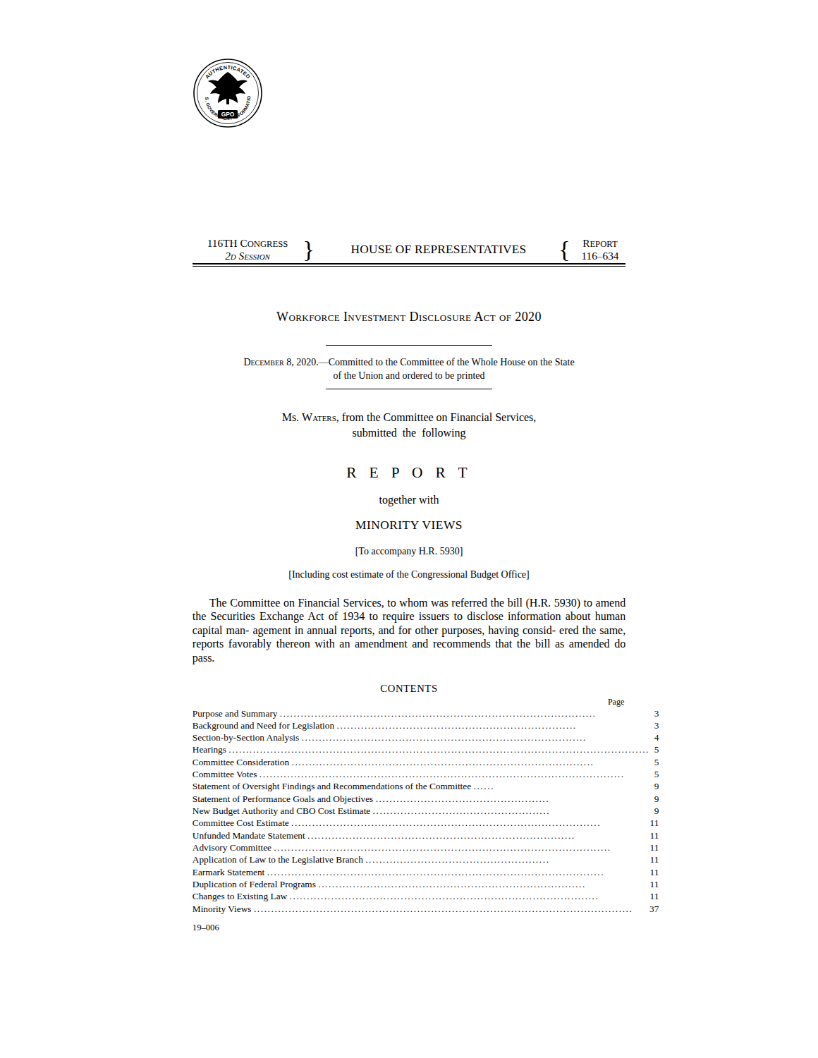AUTHENTICATED U.S. GOVERNMENT INFORMATION GPO
| 116 TH C ONGRESS 2d Session | } | HOUSE OF REPRESENTATIVES | { | R EPORT 116–634 |
Workforce Investment Disclosure Act of 2020
December 8, 2020.—Committed to the Committee of the Whole House on the State
of the Union and ordered to be printed
Ms. Waters, from the Committee on Financial Services,
submitted the following
R E P O R T
together with
MINORITY VIEWS
[To accompany H.R. 5930]
[Including cost estimate of the Congressional Budget Office]
The Committee on Financial Services, to whom was referred the bill (H.R. 5930) to amend the Securities Exchange Act of 1934 to require issuers to disclose information about human capital man- agement in annual reports, and for other purposes, having consid- ered the same, reports favorably thereon with an amendment and recommends that the bill as amended do pass.
CONTENTS
Page
| Purpose and Summary ........................................................................................... | 3 |
| Background and Need for Legislation ..................................................................... | 3 |
| Section-by-Section Analysis .................................................................................. | 4 |
| Hearings ......................................................................................................................... | 5 |
| Committee Consideration ....................................................................................... | 5 |
| Committee Votes ......................................................................................................... | 5 |
| Statement of Oversight Findings and Recommendations of the Committee ...... | 9 |
| Statement of Performance Goals and Objectives .................................................. | 9 |
| New Budget Authority and CBO Cost Estimate ................................................... | 9 |
| Committee Cost Estimate ......................................................................................... | 11 |
| Unfunded Mandate Statement ............................................................................. | 11 |
| Advisory Committee ................................................................................................. | 11 |
| Application of Law to the Legislative Branch ..................................................... | 11 |
| Earmark Statement ................................................................................................. | 11 |
| Duplication of Federal Programs ............................................................................. | 11 |
| Changes to Existing Law ......................................................................................... | 11 |
| Minority Views ............................................................................................................. | 37 |
19–006